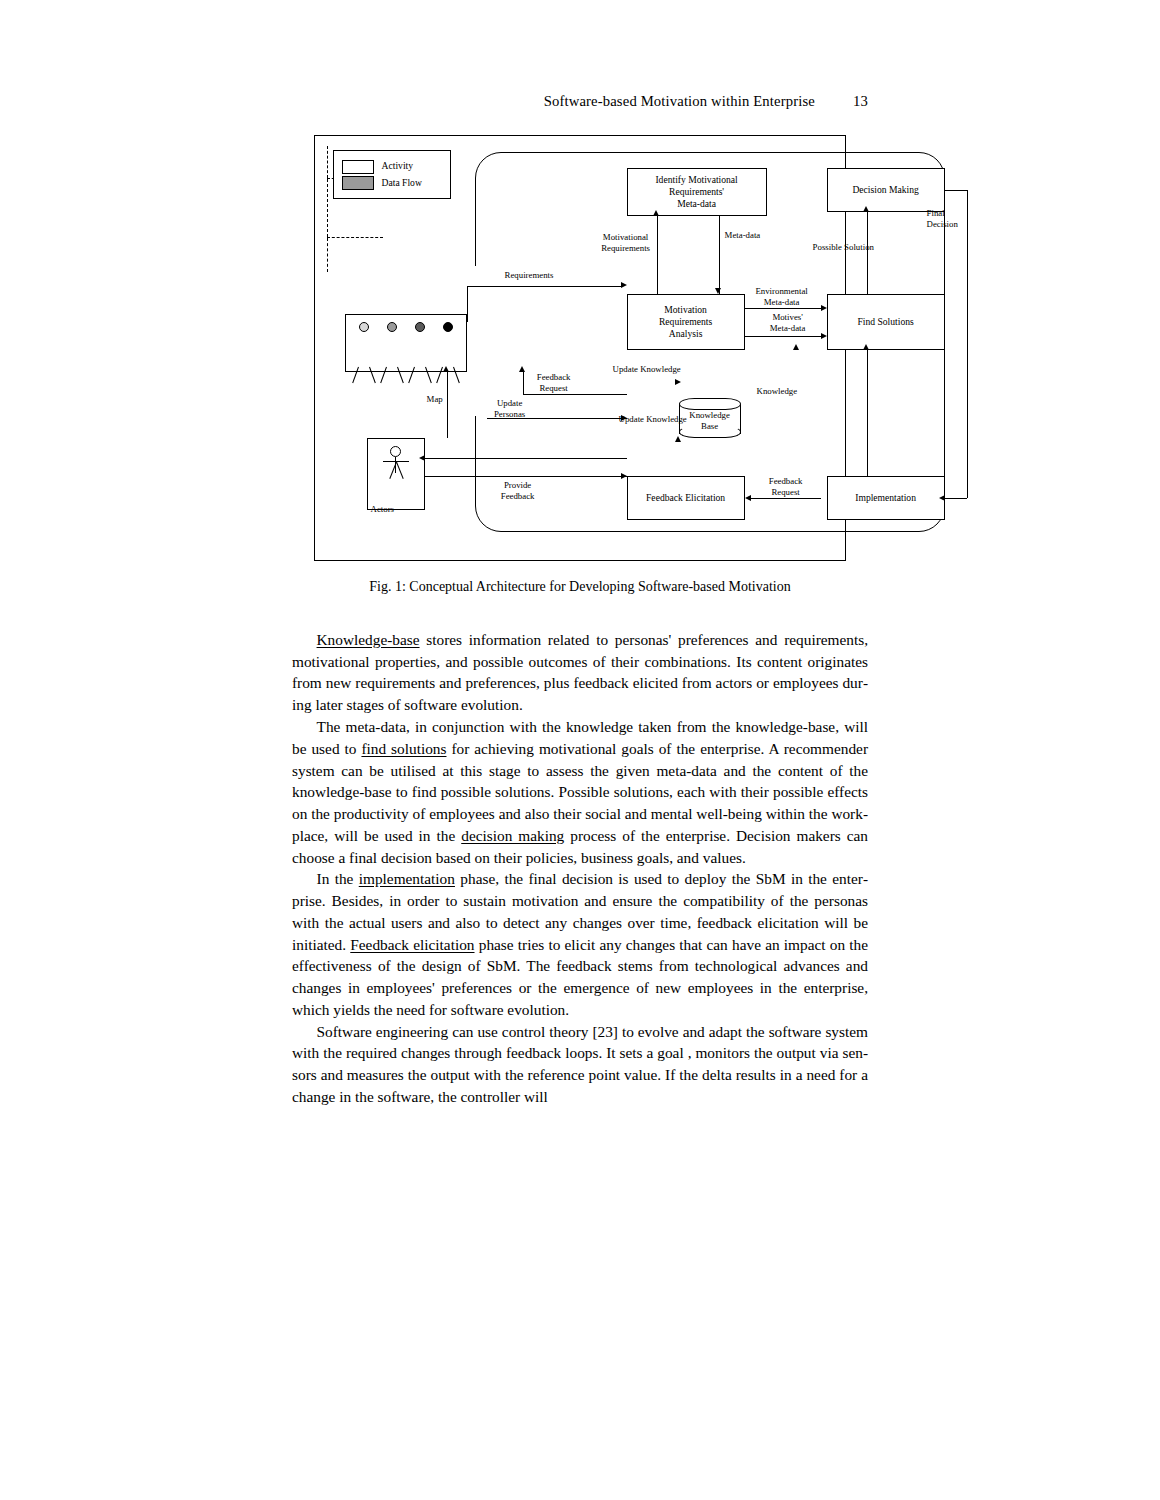Software-based Motivation within Enterprise 13
Activity
Data Flow
Identify Motivational
Requirements'
Meta-data
Motivation
Requirements
Analysis
Find Solutions
Decision Making
Implementation
Feedback Elicitation
Actors
Knowledge
Base
Requirements
Motivational
Requirements
Meta-data
Environmental
Meta-data
Motives'
Meta-data
Possible Solution
Final
Decision
Feedback
Request
Update Knowledge
Knowledge
Update Knowledge
Feedback
Request
Update
Personas
Map
Provide
Feedback
Fig. 1: Conceptual Architecture for Developing Software-based Motivation
Knowledge-base stores information related to personas' preferences and requirements, motivational properties, and possible outcomes of their combinations. Its content originates from new requirements and preferences, plus feedback elicited from actors or employees during later stages of software evolution.
The meta-data, in conjunction with the knowledge taken from the knowledge-base, will be used to find solutions for achieving motivational goals of the enterprise. A recommender system can be utilised at this stage to assess the given meta-data and the content of the knowledge-base to find possible solutions. Possible solutions, each with their possible effects on the productivity of employees and also their social and mental well-being within the workplace, will be used in the decision making process of the enterprise. Decision makers can choose a final decision based on their policies, business goals, and values.
In the implementation phase, the final decision is used to deploy the SbM in the enterprise. Besides, in order to sustain motivation and ensure the compatibility of the personas with the actual users and also to detect any changes over time, feedback elicitation will be initiated. Feedback elicitation phase tries to elicit any changes that can have an impact on the effectiveness of the design of SbM. The feedback stems from technological advances and changes in employees' preferences or the emergence of new employees in the enterprise, which yields the need for software evolution.
Software engineering can use control theory [23] to evolve and adapt the software system with the required changes through feedback loops. It sets a goal , monitors the output via sensors and measures the output with the reference point value. If the delta results in a need for a change in the software, the controller will